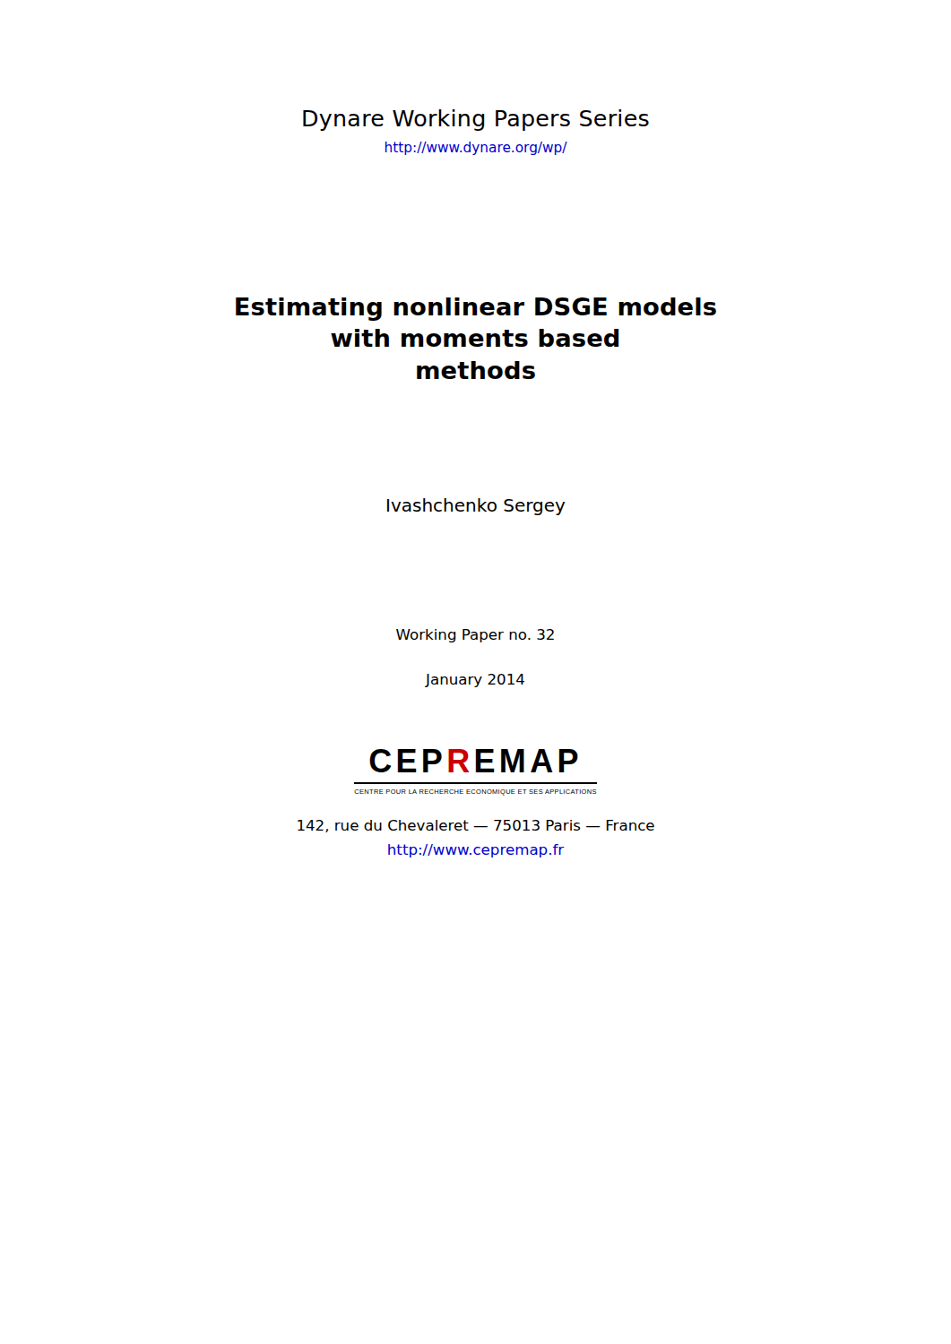Dynare Working Papers Series
http://www.dynare.org/wp/
Estimating nonlinear DSGE models with moments based
methods
Ivashchenko Sergey
Working Paper no. 32
January 2014
CEPREMAP
CENTRE POUR LA RECHERCHE ECONOMIQUE ET SES APPLICATIONS
142, rue du Chevaleret — 75013 Paris — France
http://www.cepremap.fr